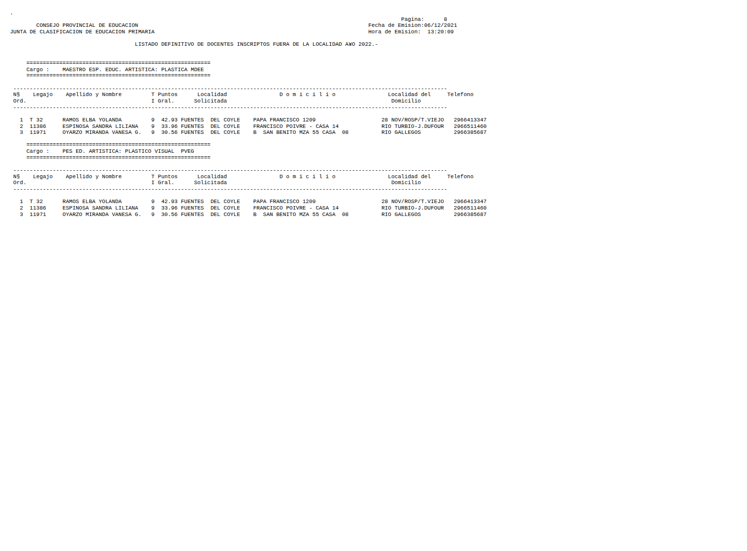.
                                                                                                                       Pagina:      8
        CONSEJO PROVINCIAL DE EDUCACION                                                                      Fecha de Emision:06/12/2021
JUNTA DE CLASIFICACION DE EDUCACION PRIMARIA                                                                 Hora de Emision:  13:20:09

                                      LISTADO DEFINITIVO DE DOCENTES INSCRIPTOS FUERA DE LA LOCALIDAD A¥O 2022.-


     ========================================================
     Cargo :    MAESTRO ESP. EDUC. ARTISTICA: PLASTICA MDEE
     ========================================================

 ------------------------------------------------------------------------------------------------------------------------------------
 N§    Legajo    Apellido y Nombre         T Puntos      Localidad                D o m i c i l i o                Localidad del     Telefono
 Ord.                                      I Gral.      Solicitada                                                  Domicilio
 ------------------------------------------------------------------------------------------------------------------------------------

   1  T 32      RAMOS ELBA YOLANDA         9  42.93 FUENTES  DEL COYLE    PAPA FRANCISCO 1209                    28 NOV/ROSP/T.VIEJO   2966413347
   2  11386     ESPINOSA SANDRA LILIANA    9  33.96 FUENTES  DEL COYLE    FRANCISCO POIVRE - CASA 14             RIO TURBIO-J.DUFOUR   2966511460
   3  11971     OYARZO MIRANDA VANESA G.   9  30.56 FUENTES  DEL COYLE    B  SAN BENITO MZA 55 CASA  08          RIO GALLEGOS          2966385687

     ========================================================
     Cargo :    PES ED. ARTISTICA: PLASTICO VISUAL  PVEG
     ========================================================

 ------------------------------------------------------------------------------------------------------------------------------------
 N§    Legajo    Apellido y Nombre         T Puntos      Localidad                D o m i c i l i o                Localidad del     Telefono
 Ord.                                      I Gral.      Solicitada                                                  Domicilio
 ------------------------------------------------------------------------------------------------------------------------------------

   1  T 32      RAMOS ELBA YOLANDA         9  42.93 FUENTES  DEL COYLE    PAPA FRANCISCO 1209                    28 NOV/ROSP/T.VIEJO   2966413347
   2  11386     ESPINOSA SANDRA LILIANA    9  33.96 FUENTES  DEL COYLE    FRANCISCO POIVRE - CASA 14             RIO TURBIO-J.DUFOUR   2966511460
   3  11971     OYARZO MIRANDA VANESA G.   9  30.56 FUENTES  DEL COYLE    B  SAN BENITO MZA 55 CASA  08          RIO GALLEGOS          2966385687